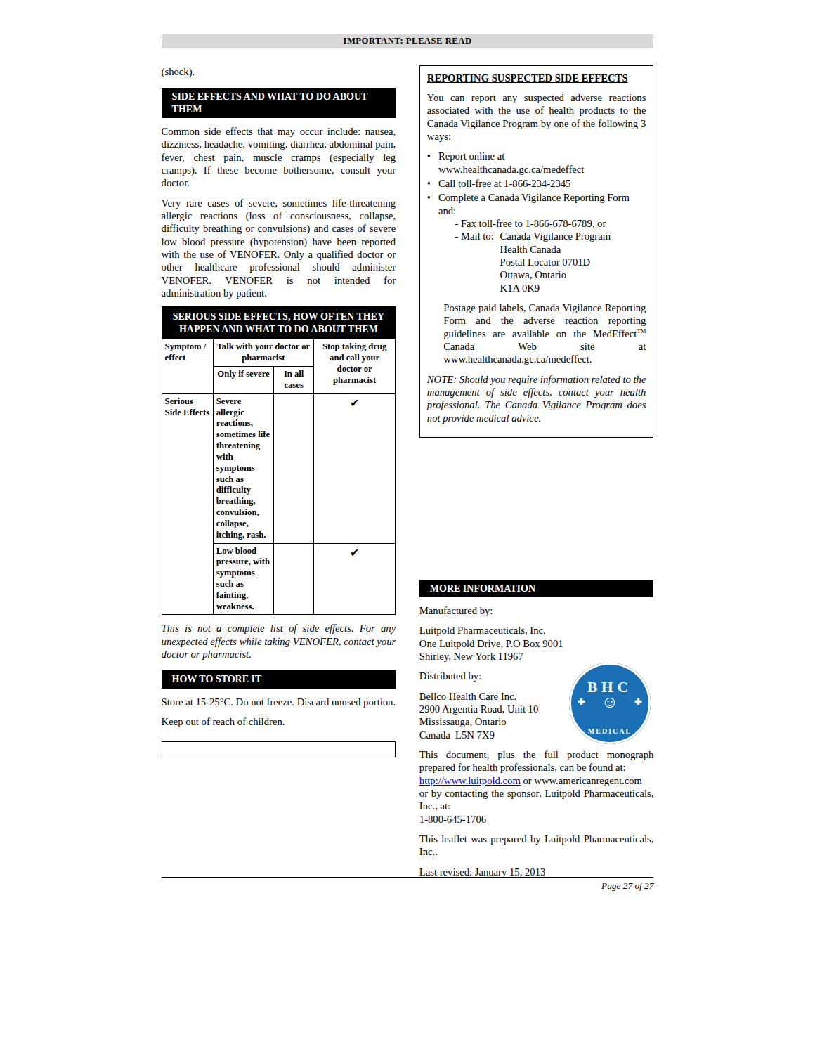IMPORTANT: PLEASE READ
(shock).
SIDE EFFECTS AND WHAT TO DO ABOUT THEM
Common side effects that may occur include: nausea, dizziness, headache, vomiting, diarrhea, abdominal pain, fever, chest pain, muscle cramps (especially leg cramps). If these become bothersome, consult your doctor.
Very rare cases of severe, sometimes life-threatening allergic reactions (loss of consciousness, collapse, difficulty breathing or convulsions) and cases of severe low blood pressure (hypotension) have been reported with the use of VENOFER. Only a qualified doctor or other healthcare professional should administer VENOFER. VENOFER is not intended for administration by patient.
| SERIOUS SIDE EFFECTS, HOW OFTEN THEY HAPPEN AND WHAT TO DO ABOUT THEM |
| Symptom / effect | Talk with your doctor or pharmacist | Stop taking drug and call your doctor or pharmacist |
| Only if severe | In all cases |
| Serious Side Effects | Severe allergic reactions, sometimes life threatening with symptoms such as difficulty breathing, convulsion, collapse, itching, rash. | | ✔ |
| Low blood pressure, with symptoms such as fainting, weakness. | | ✔ |
This is not a complete list of side effects. For any unexpected effects while taking VENOFER, contact your doctor or pharmacist.
HOW TO STORE IT
Store at 15-25°C. Do not freeze. Discard unused portion.
Keep out of reach of children.
REPORTING SUSPECTED SIDE EFFECTS
You can report any suspected adverse reactions associated with the use of health products to the Canada Vigilance Program by one of the following 3 ways:
Report online at www.healthcanada.gc.ca/medeffect
Call toll-free at 1-866-234-2345
Complete a Canada Vigilance Reporting Form and:
- Fax toll-free to 1-866-678-6789, or
- Mail to:
Canada Vigilance Program
Health Canada
Postal Locator 0701D
Ottawa, Ontario
K1A 0K9
Postage paid labels, Canada Vigilance Reporting Form and the adverse reaction reporting guidelines are available on the MedEffectTM Canada Web site at www.healthcanada.gc.ca/medeffect.
NOTE: Should you require information related to the management of side effects, contact your health professional. The Canada Vigilance Program does not provide medical advice.
MORE INFORMATION
Manufactured by:
Luitpold Pharmaceuticals, Inc.
One Luitpold Drive, P.O Box 9001
Shirley, New York 11967
BHC ✚ ☺ ✚ MEDICAL
Distributed by:
Bellco Health Care Inc.
2900 Argentia Road, Unit 10
Mississauga, Ontario
Canada L5N 7X9
This document, plus the full product monograph prepared for health professionals, can be found at:
http://www.luitpold.com or www.americanregent.com
or by contacting the sponsor, Luitpold Pharmaceuticals, Inc., at:
1-800-645-1706
This leaflet was prepared by Luitpold Pharmaceuticals, Inc..
Last revised: January 15, 2013
Page 27 of 27